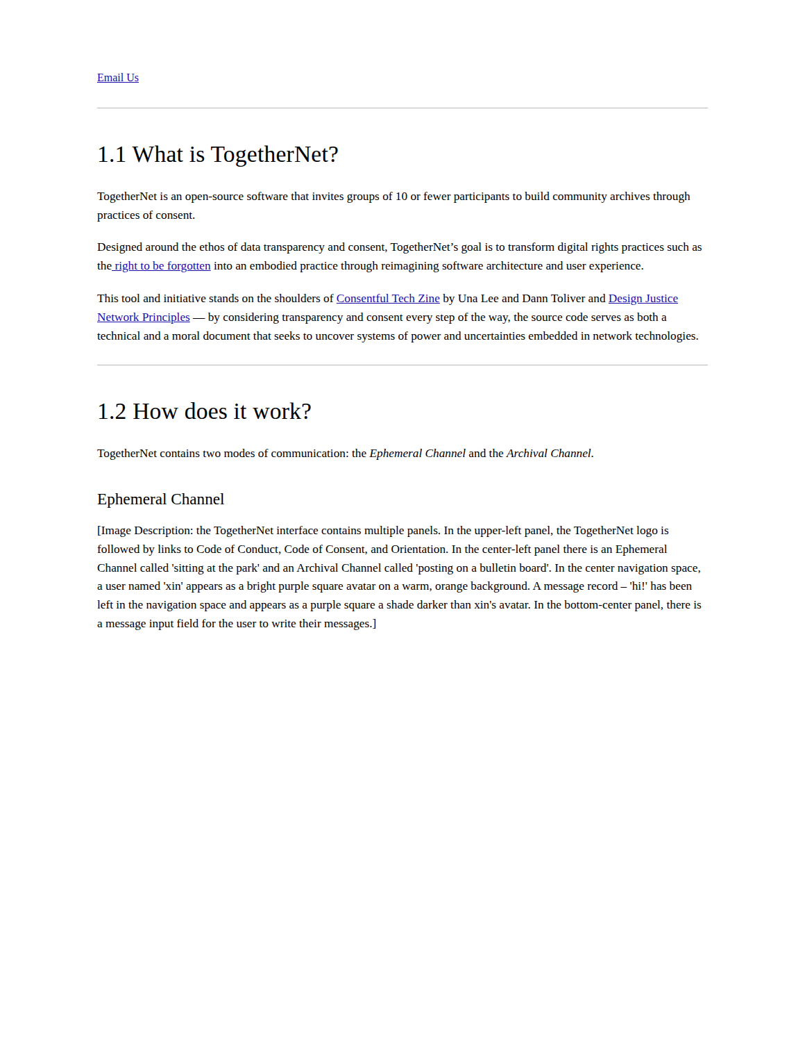Email Us
1.1 What is TogetherNet?
TogetherNet is an open-source software that invites groups of 10 or fewer participants to build community archives through practices of consent.
Designed around the ethos of data transparency and consent, TogetherNet’s goal is to transform digital rights practices such as the right to be forgotten into an embodied practice through reimagining software architecture and user experience.
This tool and initiative stands on the shoulders of Consentful Tech Zine by Una Lee and Dann Toliver and Design Justice Network Principles — by considering transparency and consent every step of the way, the source code serves as both a technical and a moral document that seeks to uncover systems of power and uncertainties embedded in network technologies.
1.2 How does it work?
TogetherNet contains two modes of communication: the Ephemeral Channel and the Archival Channel.
Ephemeral Channel
[Image Description: the TogetherNet interface contains multiple panels. In the upper-left panel, the TogetherNet logo is followed by links to Code of Conduct, Code of Consent, and Orientation. In the center-left panel there is an Ephemeral Channel called 'sitting at the park' and an Archival Channel called 'posting on a bulletin board'. In the center navigation space, a user named 'xin' appears as a bright purple square avatar on a warm, orange background. A message record – 'hi!' has been left in the navigation space and appears as a purple square a shade darker than xin's avatar. In the bottom-center panel, there is a message input field for the user to write their messages.]